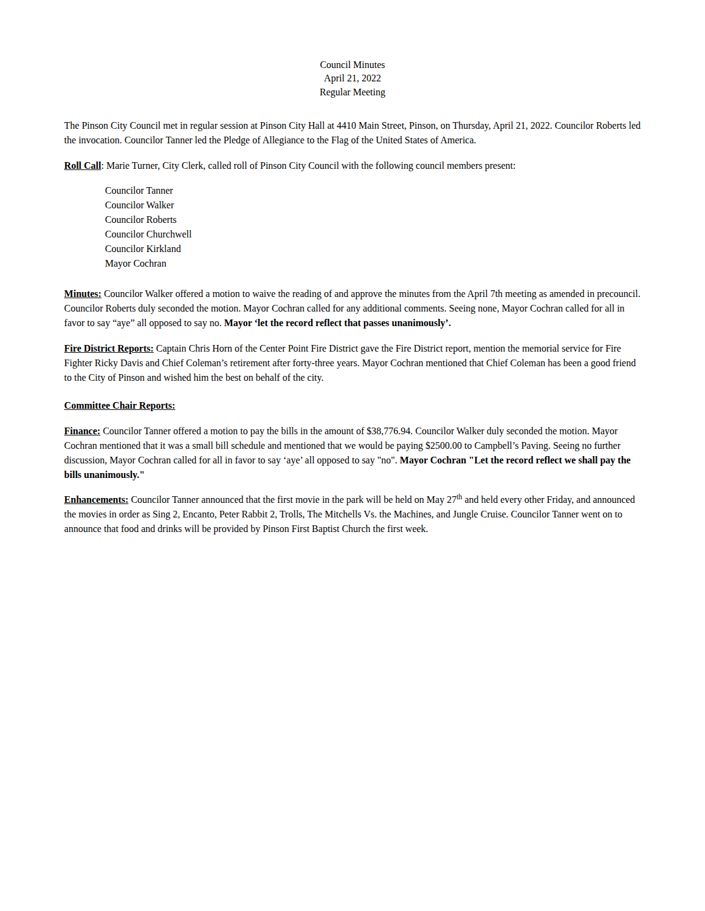Council Minutes
April 21, 2022
Regular Meeting
The Pinson City Council met in regular session at Pinson City Hall at 4410 Main Street, Pinson, on Thursday, April 21, 2022. Councilor Roberts led the invocation. Councilor Tanner led the Pledge of Allegiance to the Flag of the United States of America.
Roll Call: Marie Turner, City Clerk, called roll of Pinson City Council with the following council members present:
Councilor Tanner
Councilor Walker
Councilor Roberts
Councilor Churchwell
Councilor Kirkland
Mayor Cochran
Minutes: Councilor Walker offered a motion to waive the reading of and approve the minutes from the April 7th meeting as amended in precouncil. Councilor Roberts duly seconded the motion. Mayor Cochran called for any additional comments. Seeing none, Mayor Cochran called for all in favor to say “aye” all opposed to say no. Mayor ‘let the record reflect that passes unanimously’.
Fire District Reports: Captain Chris Horn of the Center Point Fire District gave the Fire District report, mention the memorial service for Fire Fighter Ricky Davis and Chief Coleman’s retirement after forty-three years. Mayor Cochran mentioned that Chief Coleman has been a good friend to the City of Pinson and wished him the best on behalf of the city.
Committee Chair Reports:
Finance: Councilor Tanner offered a motion to pay the bills in the amount of $38,776.94. Councilor Walker duly seconded the motion. Mayor Cochran mentioned that it was a small bill schedule and mentioned that we would be paying $2500.00 to Campbell’s Paving. Seeing no further discussion, Mayor Cochran called for all in favor to say ‘aye’ all opposed to say "no". Mayor Cochran "Let the record reflect we shall pay the bills unanimously."
Enhancements: Councilor Tanner announced that the first movie in the park will be held on May 27th and held every other Friday, and announced the movies in order as Sing 2, Encanto, Peter Rabbit 2, Trolls, The Mitchells Vs. the Machines, and Jungle Cruise. Councilor Tanner went on to announce that food and drinks will be provided by Pinson First Baptist Church the first week.